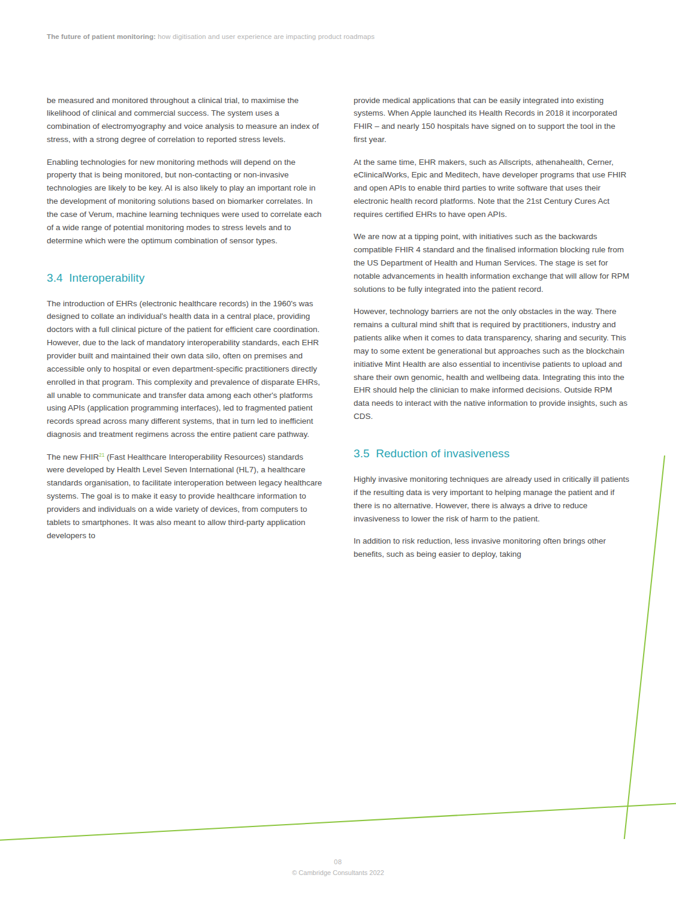The future of patient monitoring: how digitisation and user experience are impacting product roadmaps
be measured and monitored throughout a clinical trial, to maximise the likelihood of clinical and commercial success. The system uses a combination of electromyography and voice analysis to measure an index of stress, with a strong degree of correlation to reported stress levels.
Enabling technologies for new monitoring methods will depend on the property that is being monitored, but non-contacting or non-invasive technologies are likely to be key. AI is also likely to play an important role in the development of monitoring solutions based on biomarker correlates. In the case of Verum, machine learning techniques were used to correlate each of a wide range of potential monitoring modes to stress levels and to determine which were the optimum combination of sensor types.
3.4 Interoperability
The introduction of EHRs (electronic healthcare records) in the 1960's was designed to collate an individual's health data in a central place, providing doctors with a full clinical picture of the patient for efficient care coordination. However, due to the lack of mandatory interoperability standards, each EHR provider built and maintained their own data silo, often on premises and accessible only to hospital or even department-specific practitioners directly enrolled in that program. This complexity and prevalence of disparate EHRs, all unable to communicate and transfer data among each other's platforms using APIs (application programming interfaces), led to fragmented patient records spread across many different systems, that in turn led to inefficient diagnosis and treatment regimens across the entire patient care pathway.
The new FHIR21 (Fast Healthcare Interoperability Resources) standards were developed by Health Level Seven International (HL7), a healthcare standards organisation, to facilitate interoperation between legacy healthcare systems. The goal is to make it easy to provide healthcare information to providers and individuals on a wide variety of devices, from computers to tablets to smartphones. It was also meant to allow third-party application developers to
provide medical applications that can be easily integrated into existing systems. When Apple launched its Health Records in 2018 it incorporated FHIR – and nearly 150 hospitals have signed on to support the tool in the first year.
At the same time, EHR makers, such as Allscripts, athenahealth, Cerner, eClinicalWorks, Epic and Meditech, have developer programs that use FHIR and open APIs to enable third parties to write software that uses their electronic health record platforms. Note that the 21st Century Cures Act requires certified EHRs to have open APIs.
We are now at a tipping point, with initiatives such as the backwards compatible FHIR 4 standard and the finalised information blocking rule from the US Department of Health and Human Services. The stage is set for notable advancements in health information exchange that will allow for RPM solutions to be fully integrated into the patient record.
However, technology barriers are not the only obstacles in the way. There remains a cultural mind shift that is required by practitioners, industry and patients alike when it comes to data transparency, sharing and security. This may to some extent be generational but approaches such as the blockchain initiative Mint Health are also essential to incentivise patients to upload and share their own genomic, health and wellbeing data. Integrating this into the EHR should help the clinician to make informed decisions. Outside RPM data needs to interact with the native information to provide insights, such as CDS.
3.5 Reduction of invasiveness
Highly invasive monitoring techniques are already used in critically ill patients if the resulting data is very important to helping manage the patient and if there is no alternative. However, there is always a drive to reduce invasiveness to lower the risk of harm to the patient.
In addition to risk reduction, less invasive monitoring often brings other benefits, such as being easier to deploy, taking
08
© Cambridge Consultants 2022